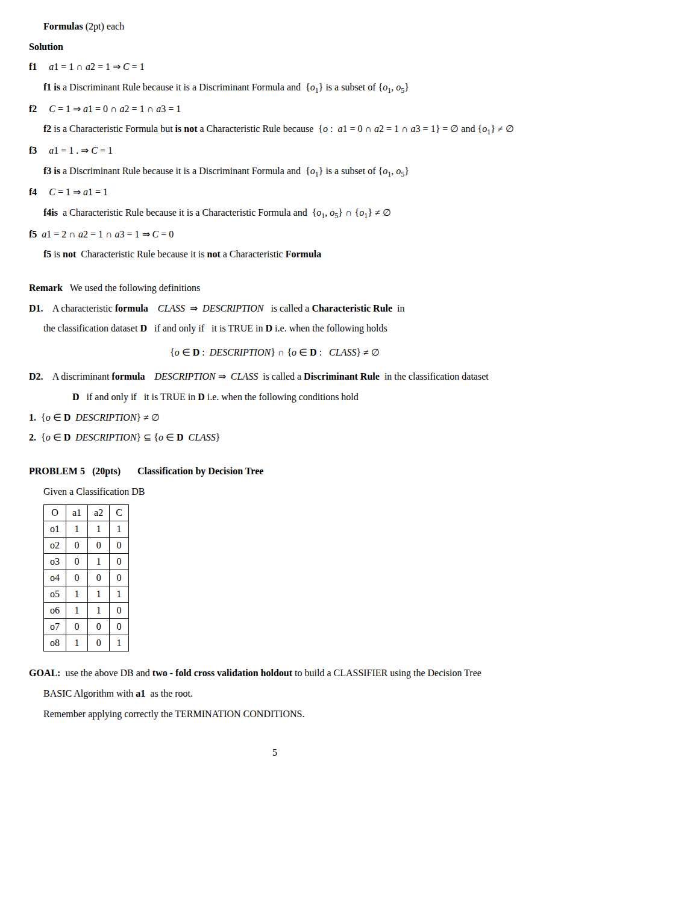Formulas (2pt) each
Solution
f1 a1 = 1 ∩ a2 = 1 ⇒ C = 1
f1 is a Discriminant Rule because it is a Discriminant Formula and {o 1} is a subset of {o 1, o 5}
f2 C = 1 ⇒ a1 = 0 ∩ a2 = 1 ∩ a3 = 1
f2 is a Characteristic Formula but is not a Characteristic Rule because {o : a1 = 0 ∩ a2 = 1 ∩ a3 = 1} = ∅ and {o 1} ≠ ∅
f3 a1 = 1 . ⇒ C = 1
f3 is a Discriminant Rule because it is a Discriminant Formula and {o 1} is a subset of {o 1, o 5}
f4 C = 1 ⇒ a1 = 1
f4is a Characteristic Rule because it is a Characteristic Formula and {o 1, o 5} ∩ {o 1} ≠ ∅
f5 a1 = 2 ∩ a2 = 1 ∩ a3 = 1 ⇒ C = 0
f5 is not Characteristic Rule because it is not a Characteristic Formula
Remark We used the following definitions
D1. A characteristic formula CLASS ⇒ DESCRIPTION is called a Characteristic Rule in
the classification dataset D if and only if it is TRUE in D i.e. when the following holds
{o ∈ D : DESCRIPTION} ∩ {o ∈ D : CLASS} ≠ ∅
D2. A discriminant formula DESCRIPTION ⇒ CLASS is called a Discriminant Rule in the classification dataset
D if and only if it is TRUE in D i.e. when the following conditions hold
1. {o ∈ D DESCRIPTION} ≠ ∅
2. {o ∈ D DESCRIPTION} ⊆ {o ∈ D CLASS}
PROBLEM 5 (20pts) Classification by Decision Tree
Given a Classification DB
| O | a1 | a2 | C |
| o1 | 1 | 1 | 1 |
| o2 | 0 | 0 | 0 |
| o3 | 0 | 1 | 0 |
| o4 | 0 | 0 | 0 |
| o5 | 1 | 1 | 1 |
| o6 | 1 | 1 | 0 |
| o7 | 0 | 0 | 0 |
| o8 | 1 | 0 | 1 |
GOAL: use the above DB and two - fold cross validation holdout to build a CLASSIFIER using the Decision Tree
BASIC Algorithm with a1 as the root.
Remember applying correctly the TERMINATION CONDITIONS.
5